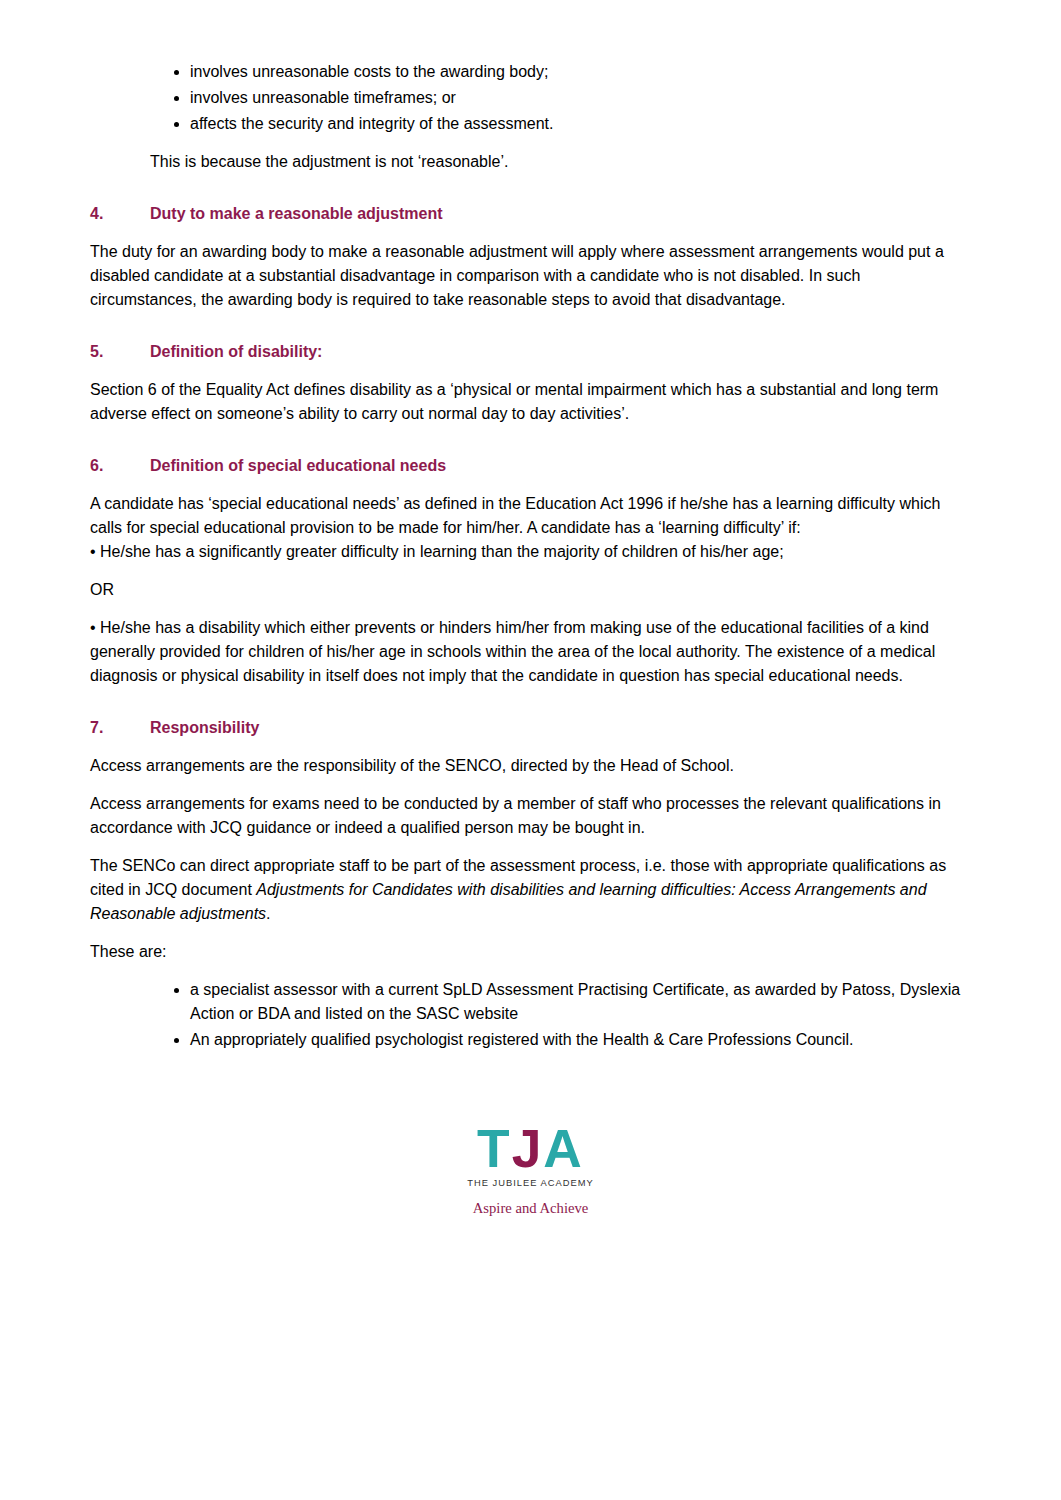involves unreasonable costs to the awarding body;
involves unreasonable timeframes; or
affects the security and integrity of the assessment.
This is because the adjustment is not ‘reasonable’.
4. Duty to make a reasonable adjustment
The duty for an awarding body to make a reasonable adjustment will apply where assessment arrangements would put a disabled candidate at a substantial disadvantage in comparison with a candidate who is not disabled. In such circumstances, the awarding body is required to take reasonable steps to avoid that disadvantage.
5. Definition of disability:
Section 6 of the Equality Act defines disability as a ‘physical or mental impairment which has a substantial and long term adverse effect on someone’s ability to carry out normal day to day activities’.
6. Definition of special educational needs
A candidate has ‘special educational needs’ as defined in the Education Act 1996 if he/she has a learning difficulty which calls for special educational provision to be made for him/her. A candidate has a ‘learning difficulty’ if:
• He/she has a significantly greater difficulty in learning than the majority of children of his/her age;
OR
• He/she has a disability which either prevents or hinders him/her from making use of the educational facilities of a kind generally provided for children of his/her age in schools within the area of the local authority. The existence of a medical diagnosis or physical disability in itself does not imply that the candidate in question has special educational needs.
7. Responsibility
Access arrangements are the responsibility of the SENCO, directed by the Head of School.
Access arrangements for exams need to be conducted by a member of staff who processes the relevant qualifications in accordance with JCQ guidance or indeed a qualified person may be bought in.
The SENCo can direct appropriate staff to be part of the assessment process, i.e. those with appropriate qualifications as cited in JCQ document Adjustments for Candidates with disabilities and learning difficulties: Access Arrangements and Reasonable adjustments.
These are:
a specialist assessor with a current SpLD Assessment Practising Certificate, as awarded by Patoss, Dyslexia Action or BDA and listed on the SASC website
An appropriately qualified psychologist registered with the Health & Care Professions Council.
TJA
THE JUBILEE ACADEMY
Aspire and Achieve